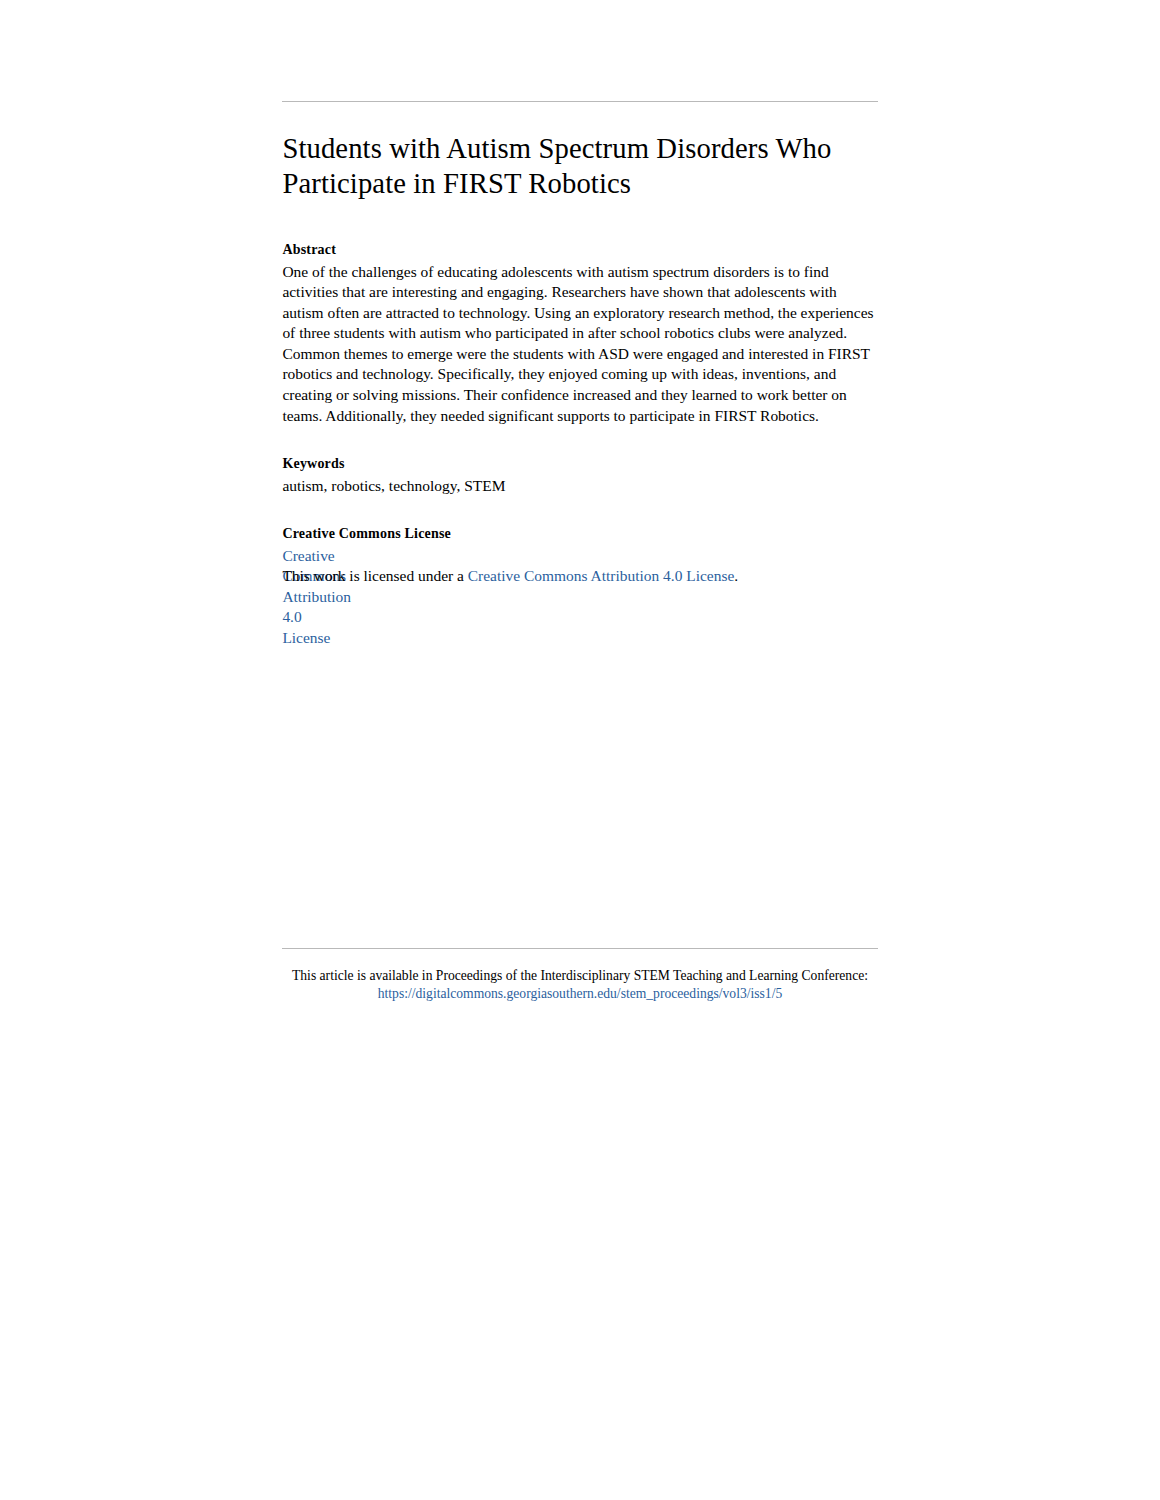Students with Autism Spectrum Disorders Who Participate in FIRST Robotics
Abstract
One of the challenges of educating adolescents with autism spectrum disorders is to find activities that are interesting and engaging. Researchers have shown that adolescents with autism often are attracted to technology. Using an exploratory research method, the experiences of three students with autism who participated in after school robotics clubs were analyzed. Common themes to emerge were the students with ASD were engaged and interested in FIRST robotics and technology. Specifically, they enjoyed coming up with ideas, inventions, and creating or solving missions. Their confidence increased and they learned to work better on teams. Additionally, they needed significant supports to participate in FIRST Robotics.
Keywords
autism, robotics, technology, STEM
Creative Commons License
Creative Commons Attribution 4.0 License
This work is licensed under a Creative Commons Attribution 4.0 License.
This article is available in Proceedings of the Interdisciplinary STEM Teaching and Learning Conference:
https://digitalcommons.georgiasouthern.edu/stem_proceedings/vol3/iss1/5